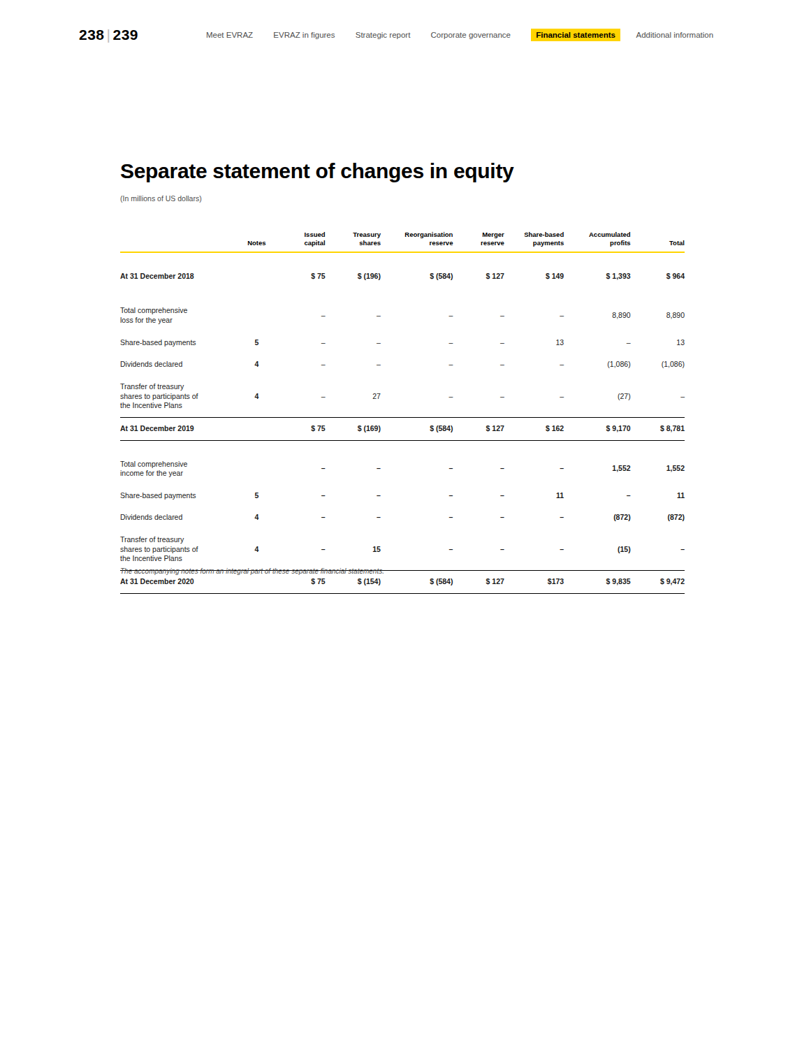238|239
Meet EVRAZ EVRAZ in figures Strategic report Corporate governance Financial statements Additional information
Separate statement of changes in equity
(In millions of US dollars)
| | Notes | Issued capital | Treasury shares | Reorganisation reserve | Merger reserve | Share-based payments | Accumulated profits | Total |
| --- | --- | --- | --- | --- | --- | --- | --- | --- |
| At 31 December 2018 | | $ 75 | $ (196) | $ (584) | $ 127 | $ 149 | $ 1,393 | $ 964 |
| Total comprehensive loss for the year | | – | – | – | – | – | 8,890 | 8,890 |
| Share-based payments | 5 | – | – | – | – | 13 | – | 13 |
| Dividends declared | 4 | – | – | – | – | – | (1,086) | (1,086) |
| Transfer of treasury shares to participants of the Incentive Plans | 4 | – | 27 | – | – | – | (27) | – |
| At 31 December 2019 | | $ 75 | $ (169) | $ (584) | $ 127 | $ 162 | $ 9,170 | $ 8,781 |
| Total comprehensive income for the year | | – | – | – | – | – | 1,552 | 1,552 |
| Share-based payments | 5 | – | – | – | – | 11 | – | 11 |
| Dividends declared | 4 | – | – | – | – | – | (872) | (872) |
| Transfer of treasury shares to participants of the Incentive Plans | 4 | – | 15 | – | – | – | (15) | – |
| At 31 December 2020 | | $ 75 | $ (154) | $ (584) | $ 127 | $173 | $ 9,835 | $ 9,472 |
The accompanying notes form an integral part of these separate financial statements.